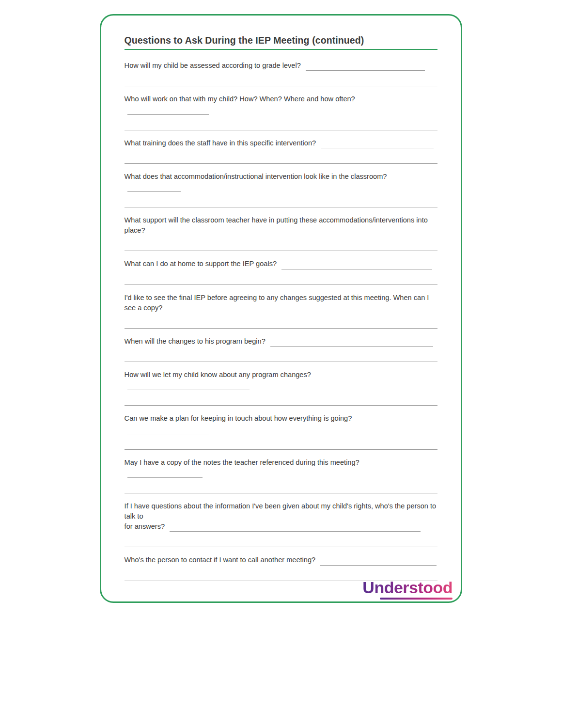Questions to Ask During the IEP Meeting (continued)
How will my child be assessed according to grade level?
Who will work on that with my child? How? When? Where and how often?
What training does the staff have in this specific intervention?
What does that accommodation/instructional intervention look like in the classroom?
What support will the classroom teacher have in putting these accommodations/interventions into place?
What can I do at home to support the IEP goals?
I'd like to see the final IEP before agreeing to any changes suggested at this meeting. When can I see a copy?
When will the changes to his program begin?
How will we let my child know about any program changes?
Can we make a plan for keeping in touch about how everything is going?
May I have a copy of the notes the teacher referenced during this meeting?
If I have questions about the information I've been given about my child's rights, who's the person to talk to
for answers?
Who's the person to contact if I want to call another meeting?
Understood